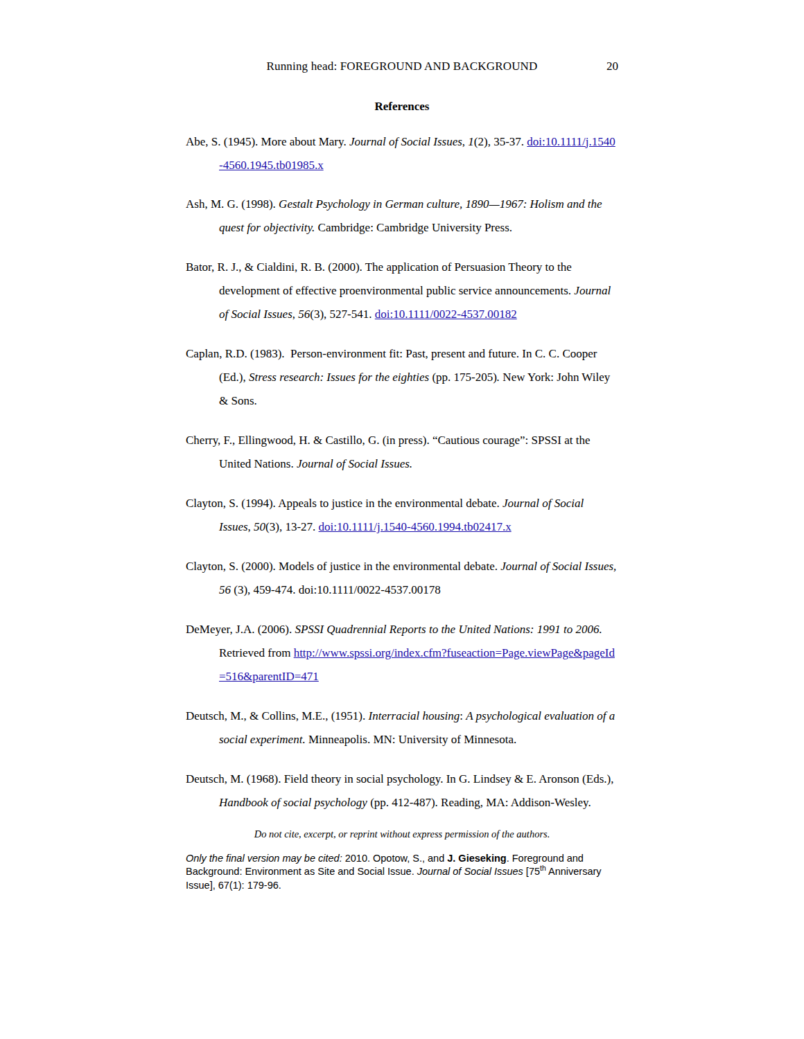Running head: FOREGROUND AND BACKGROUND 20
References
Abe, S. (1945). More about Mary. Journal of Social Issues, 1(2), 35-37. doi:10.1111/j.1540-4560.1945.tb01985.x
Ash, M. G. (1998). Gestalt Psychology in German culture, 1890—1967: Holism and the quest for objectivity. Cambridge: Cambridge University Press.
Bator, R. J., & Cialdini, R. B. (2000). The application of Persuasion Theory to the development of effective proenvironmental public service announcements. Journal of Social Issues, 56(3), 527-541. doi:10.1111/0022-4537.00182
Caplan, R.D. (1983). Person-environment fit: Past, present and future. In C. C. Cooper (Ed.), Stress research: Issues for the eighties (pp. 175-205). New York: John Wiley & Sons.
Cherry, F., Ellingwood, H. & Castillo, G. (in press). “Cautious courage”: SPSSI at the United Nations. Journal of Social Issues.
Clayton, S. (1994). Appeals to justice in the environmental debate. Journal of Social Issues, 50(3), 13-27. doi:10.1111/j.1540-4560.1994.tb02417.x
Clayton, S. (2000). Models of justice in the environmental debate. Journal of Social Issues, 56 (3), 459-474. doi:10.1111/0022-4537.00178
DeMeyer, J.A. (2006). SPSSI Quadrennial Reports to the United Nations: 1991 to 2006. Retrieved from http://www.spssi.org/index.cfm?fuseaction=Page.viewPage&pageId=516&parentID=471
Deutsch, M., & Collins, M.E., (1951). Interracial housing: A psychological evaluation of a social experiment. Minneapolis. MN: University of Minnesota.
Deutsch, M. (1968). Field theory in social psychology. In G. Lindsey & E. Aronson (Eds.), Handbook of social psychology (pp. 412-487). Reading, MA: Addison-Wesley.
Do not cite, excerpt, or reprint without express permission of the authors.
Only the final version may be cited: 2010. Opotow, S., and J. Gieseking. Foreground and Background: Environment as Site and Social Issue. Journal of Social Issues [75th Anniversary Issue], 67(1): 179-96.